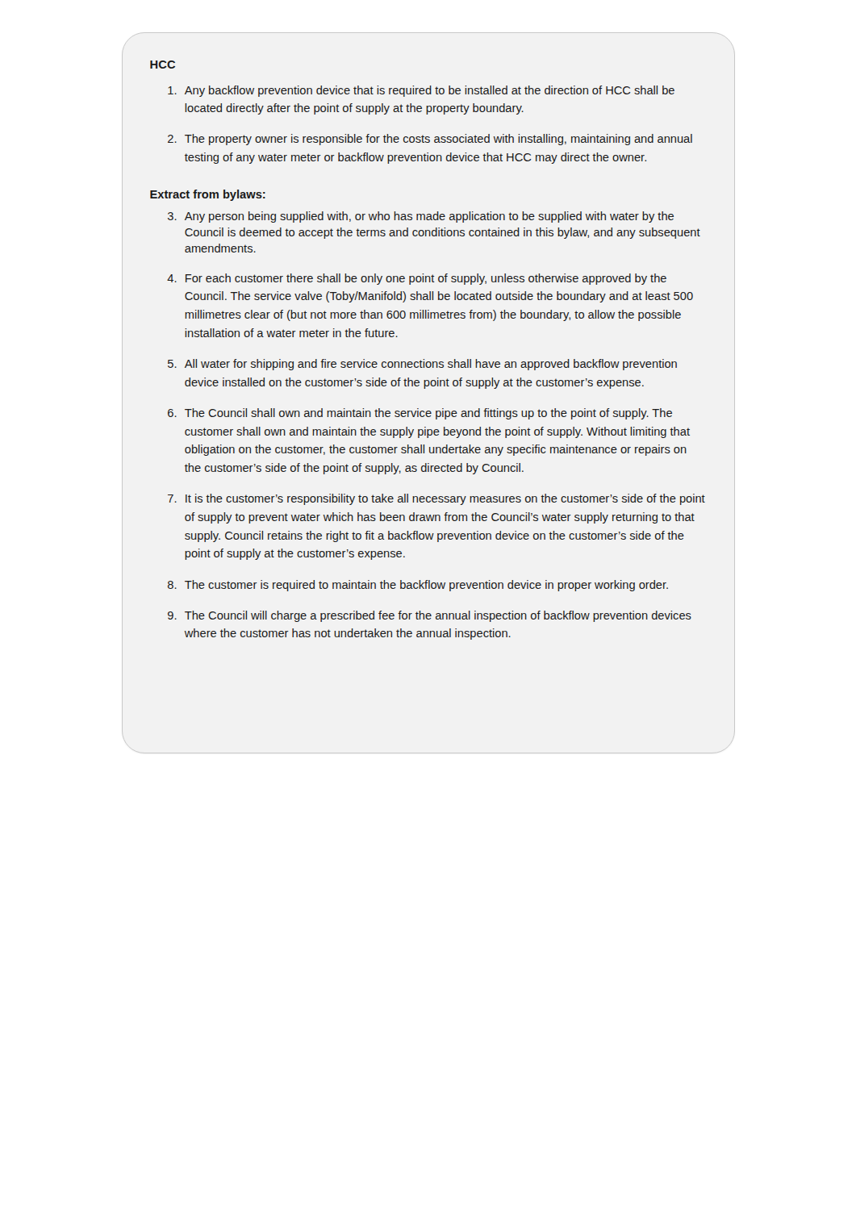HCC
Any backflow prevention device that is required to be installed at the direction of HCC shall be located directly after the point of supply at the property boundary.
The property owner is responsible for the costs associated with installing, maintaining and annual testing of any water meter or backflow prevention device that HCC may direct the owner.
Extract from bylaws:
Any person being supplied with, or who has made application to be supplied with water by the Council is deemed to accept the terms and conditions contained in this bylaw, and any subsequent amendments.
For each customer there shall be only one point of supply, unless otherwise approved by the Council. The service valve (Toby/Manifold) shall be located outside the boundary and at least 500 millimetres clear of (but not more than 600 millimetres from) the boundary, to allow the possible installation of a water meter in the future.
All water for shipping and fire service connections shall have an approved backflow prevention device installed on the customer’s side of the point of supply at the customer’s expense.
The Council shall own and maintain the service pipe and fittings up to the point of supply. The customer shall own and maintain the supply pipe beyond the point of supply. Without limiting that obligation on the customer, the customer shall undertake any specific maintenance or repairs on the customer’s side of the point of supply, as directed by Council.
It is the customer’s responsibility to take all necessary measures on the customer’s side of the point of supply to prevent water which has been drawn from the Council’s water supply returning to that supply. Council retains the right to fit a backflow prevention device on the customer’s side of the point of supply at the customer’s expense.
The customer is required to maintain the backflow prevention device in proper working order.
The Council will charge a prescribed fee for the annual inspection of backflow prevention devices where the customer has not undertaken the annual inspection.